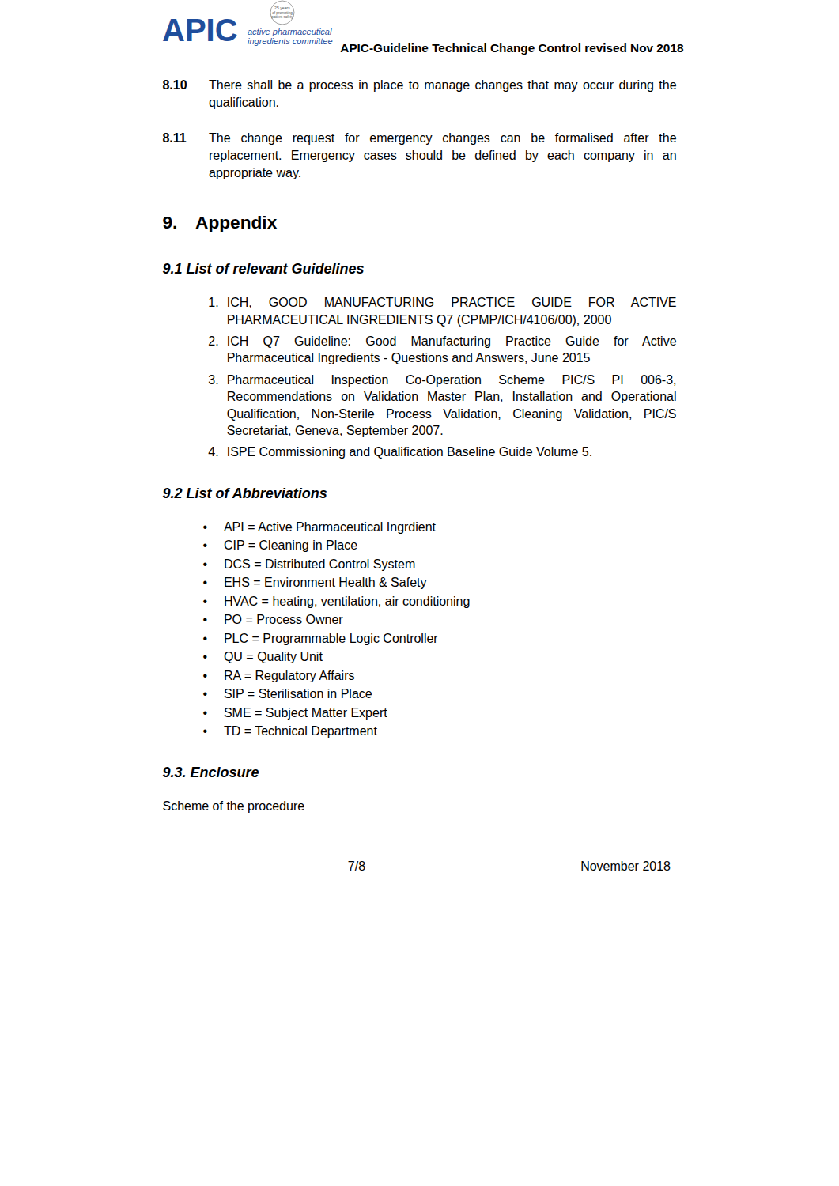25 years of promoting patient safety APIC active pharmaceutical ingredients committee
APIC-Guideline Technical Change Control revised Nov 2018
8.10
There shall be a process in place to manage changes that may occur during the qualification.
8.11
The change request for emergency changes can be formalised after the replacement. Emergency cases should be defined by each company in an appropriate way.
9. Appendix
9.1 List of relevant Guidelines
ICH, GOOD MANUFACTURING PRACTICE GUIDE FOR ACTIVE PHARMACEUTICAL INGREDIENTS Q7 (CPMP/ICH/4106/00), 2000
ICH Q7 Guideline: Good Manufacturing Practice Guide for Active Pharmaceutical Ingredients - Questions and Answers, June 2015
Pharmaceutical Inspection Co-Operation Scheme PIC/S PI 006-3, Recommendations on Validation Master Plan, Installation and Operational Qualification, Non-Sterile Process Validation, Cleaning Validation, PIC/S Secretariat, Geneva, September 2007.
ISPE Commissioning and Qualification Baseline Guide Volume 5.
9.2 List of Abbreviations
API = Active Pharmaceutical Ingrdient
CIP = Cleaning in Place
DCS = Distributed Control System
EHS = Environment Health & Safety
HVAC = heating, ventilation, air conditioning
PO = Process Owner
PLC = Programmable Logic Controller
QU = Quality Unit
RA = Regulatory Affairs
SIP = Sterilisation in Place
SME = Subject Matter Expert
TD = Technical Department
9.3. Enclosure
Scheme of the procedure
7/8
November 2018